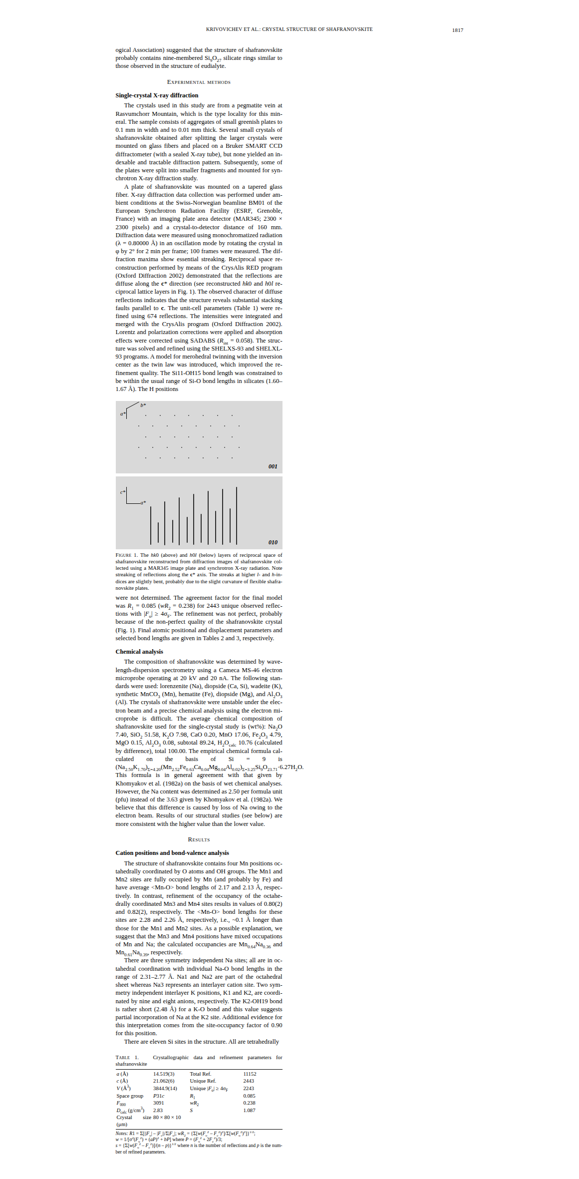KRIVOVICHEV ET AL.: CRYSTAL STRUCTURE OF SHAFRANOVSKITE 1817
ogical Association) suggested that the structure of shafranovskite probably contains nine-membered Si9O27 silicate rings similar to those observed in the structure of eudialyte.
Experimental methods
Single-crystal X-ray diffraction
The crystals used in this study are from a pegmatite vein at Rasvumchorr Mountain, which is the type locality for this mineral. The sample consists of aggregates of small greenish plates to 0.1 mm in width and to 0.01 mm thick. Several small crystals of shafranovskite obtained after splitting the larger crystals were mounted on glass fibers and placed on a Bruker SMART CCD diffractometer (with a sealed X-ray tube), but none yielded an indexable and tractable diffraction pattern. Subsequently, some of the plates were split into smaller fragments and mounted for synchrotron X-ray diffraction study.
A plate of shafranovskite was mounted on a tapered glass fiber. X-ray diffraction data collection was performed under ambient conditions at the Swiss-Norwegian beamline BM01 of the European Synchrotron Radiation Facility (ESRF, Grenoble, France) with an imaging plate area detector (MAR345; 2300 × 2300 pixels) and a crystal-to-detector distance of 160 mm. Diffraction data were measured using monochromatized radiation (λ = 0.80000 Å) in an oscillation mode by rotating the crystal in φ by 2° for 2 min per frame; 100 frames were measured. The diffraction maxima show essential streaking. Reciprocal space reconstruction performed by means of the CrysAlis RED program (Oxford Diffraction 2002) demonstrated that the reflections are diffuse along the c* direction (see reconstructed hk0 and h0l reciprocal lattice layers in Fig. 1). The observed character of diffuse reflections indicates that the structure reveals substantial stacking faults parallel to c. The unit-cell parameters (Table 1) were refined using 674 reflections. The intensities were integrated and merged with the CrysAlis program (Oxford Diffraction 2002). Lorentz and polarization corrections were applied and absorption effects were corrected using SADABS (Rint = 0.058). The structure was solved and refined using the SHELXS-93 and SHELXL-93 programs. A model for merohedral twinning with the inversion center as the twin law was introduced, which improved the refinement quality. The Si11-OH15 bond length was constrained to be within the usual range of Si-O bond lengths in silicates (1.60–1.67 Å). The H positions
b* a* 001
c* a* 010
Figure 1. The hk0 (above) and h0l (below) layers of reciprocal space of shafranovskite reconstructed from diffraction images of shafranovskite collected using a MAR345 image plate and synchrotron X-ray radiation. Note streaking of reflections along the c* axis. The streaks at higher l- and h-indices are slightly bent, probably due to the slight curvature of flexible shafranovskite plates.
were not determined. The agreement factor for the final model was R1 = 0.085 (wR2 = 0.238) for 2443 unique observed reflections with |Fo| ≥ 4σF. The refinement was not perfect, probably because of the non-perfect quality of the shafranovskite crystal (Fig. 1). Final atomic positional and displacement parameters and selected bond lengths are given in Tables 2 and 3, respectively.
Chemical analysis
The composition of shafranovskite was determined by wavelength-dispersion spectrometry using a Cameca MS-46 electron microprobe operating at 20 kV and 20 nA. The following standards were used: lorenzenite (Na), diopside (Ca, Si), wadeite (K), synthetic MnCO3 (Mn), hematite (Fe), diopside (Mg), and Al2O3 (Al). The crystals of shafranovskite were unstable under the electron beam and a precise chemical analysis using the electron microprobe is difficult. The average chemical composition of shafranovskite used for the single-crystal study is (wt%): Na2O 7.40, SiO2 51.58, K2O 7.98, CaO 0.20, MnO 17.06, Fe2O3 4.79, MgO 0.15, Al2O3 0.08, subtotal 89.24, H2Ocalc 10.76 (calculated by difference), total 100.00. The empirical chemical formula calculated on the basis of Si = 9 is (Na2.50K1.70)Σ=4.20(Mn2.52Fe0.63Ca0.04Mg0.04Al0.02)Σ=3.25Si9O23.71·6.27H2O. This formula is in general agreement with that given by Khomyakov et al. (1982a) on the basis of wet chemical analyses. However, the Na content was determined as 2.50 per formula unit (pfu) instead of the 3.63 given by Khomyakov et al. (1982a). We believe that this difference is caused by loss of Na owing to the electron beam. Results of our structural studies (see below) are more consistent with the higher value than the lower value.
Results
Cation positions and bond-valence analysis
The structure of shafranovskite contains four Mn positions octahedrally coordinated by O atoms and OH groups. The Mn1 and Mn2 sites are fully occupied by Mn (and probably by Fe) and have average <Mn-O> bond lengths of 2.17 and 2.13 Å, respectively. In contrast, refinement of the occupancy of the octahedrally coordinated Mn3 and Mn4 sites results in values of 0.80(2) and 0.82(2), respectively. The <Mn-O> bond lengths for these sites are 2.28 and 2.26 Å, respectively, i.e., ~0.1 Å longer than those for the Mn1 and Mn2 sites. As a possible explanation, we suggest that the Mn3 and Mn4 positions have mixed occupations of Mn and Na; the calculated occupancies are Mn0.64Na0.36 and Mn0.61Na0.39, respectively.
There are three symmetry independent Na sites; all are in octahedral coordination with individual Na-O bond lengths in the range of 2.31–2.77 Å. Na1 and Na2 are part of the octahedral sheet whereas Na3 represents an interlayer cation site. Two symmetry independent interlayer K positions, K1 and K2, are coordinated by nine and eight anions, respectively. The K2-OH19 bond is rather short (2.48 Å) for a K-O bond and this value suggests partial incorporation of Na at the K2 site. Additional evidence for this interpretation comes from the site-occupancy factor of 0.90 for this position.
There are eleven Si sites in the structure. All are tetrahedrally
Table 1. Crystallographic data and refinement parameters for shafranovskite
| a (Å) | 14.519(3) | Total Ref. | 11152 |
| c (Å) | 21.062(6) | Unique Ref. | 2443 |
| V (Å 3 ) | 3844.9(14) | Unique / F o / ≥ 4σ F | 2243 |
| Space group | P 31 c | R 1 | 0.085 |
| F 000 | 3091 | wR 2 | 0.238 |
| D calc (g/cm 3 ) | 2.83 | S | 1.087 |
| Crystal size (μm) | 80 × 80 × 10 | | |
Notes: R1 = Σ[||Fo| – |Fc||/Σ|Fo|; wR2 = {Σ[w(Fo2 – Fc2)2]/Σ[w(Fo2)2]}1/2;
w = 1/[σ2(Fo2) + (aP)2 + bP] where P = (Fo2 + 2Fc2)/3;
s = {Σ[w(Fo2 – Fc2)]/(n – p)}1/2 where n is the number of reflections and p is the number of refined parameters.